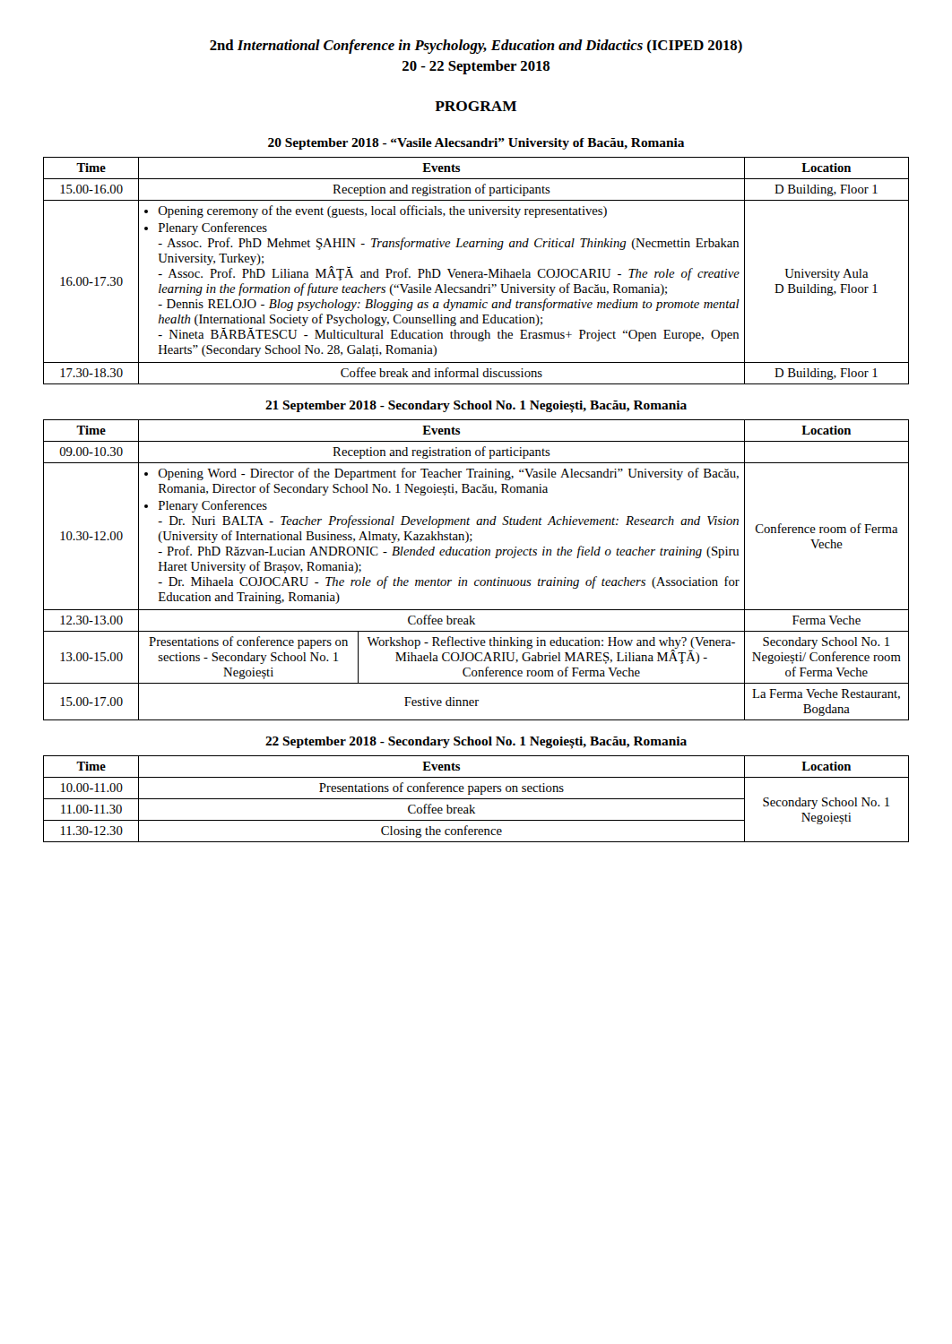2nd International Conference in Psychology, Education and Didactics (ICIPED 2018)
20 - 22 September 2018
PROGRAM
20 September 2018 - “Vasile Alecsandri” University of Bacău, Romania
| Time | Events | Location |
| --- | --- | --- |
| 15.00-16.00 | Reception and registration of participants | D Building, Floor 1 |
| 16.00-17.30 | Opening ceremony of the event (guests, local officials, the university representatives) Plenary Conferences - Assoc. Prof. PhD Mehmet ŞAHIN - Transformative Learning and Critical Thinking (Necmettin Erbakan University, Turkey); - Assoc. Prof. PhD Liliana MÂŢĂ and Prof. PhD Venera-Mihaela COJOCARIU - The role of creative learning in the formation of future teachers (“Vasile Alecsandri” University of Bacău, Romania); - Dennis RELOJO - Blog psychology: Blogging as a dynamic and transformative medium to promote mental health (International Society of Psychology, Counselling and Education); - Nineta BĂRBĂTESCU - Multicultural Education through the Erasmus+ Project “Open Europe, Open Hearts” (Secondary School No. 28, Galați, Romania) | University Aula D Building, Floor 1 |
| 17.30-18.30 | Coffee break and informal discussions | D Building, Floor 1 |
21 September 2018 - Secondary School No. 1 Negoiești, Bacău, Romania
| Time | Events | Location |
| --- | --- | --- |
| 09.00-10.30 | Reception and registration of participants | |
| 10.30-12.00 | Opening Word - Director of the Department for Teacher Training, “Vasile Alecsandri” University of Bacău, Romania, Director of Secondary School No. 1 Negoiești, Bacău, Romania Plenary Conferences - Dr. Nuri BALTA - Teacher Professional Development and Student Achievement: Research and Vision (University of International Business, Almaty, Kazakhstan); - Prof. PhD Răzvan-Lucian ANDRONIC - Blended education projects in the field o teacher training (Spiru Haret University of Brașov, Romania); - Dr. Mihaela COJOCARU - The role of the mentor in continuous training of teachers (Association for Education and Training, Romania) | Conference room of Ferma Veche |
| 12.30-13.00 | Coffee break | Ferma Veche |
| 13.00-15.00 | Presentations of conference papers on sections - Secondary School No. 1 Negoiești | Workshop - Reflective thinking in education: How and why? (Venera-Mihaela COJOCARIU, Gabriel MAREȘ, Liliana MÂŢĂ) - Conference room of Ferma Veche | Secondary School No. 1 Negoiești/ Conference room of Ferma Veche |
| 15.00-17.00 | Festive dinner | La Ferma Veche Restaurant, Bogdana |
22 September 2018 - Secondary School No. 1 Negoiești, Bacău, Romania
| Time | Events | Location |
| --- | --- | --- |
| 10.00-11.00 | Presentations of conference papers on sections | Secondary School No. 1 Negoiești |
| 11.00-11.30 | Coffee break |
| 11.30-12.30 | Closing the conference |